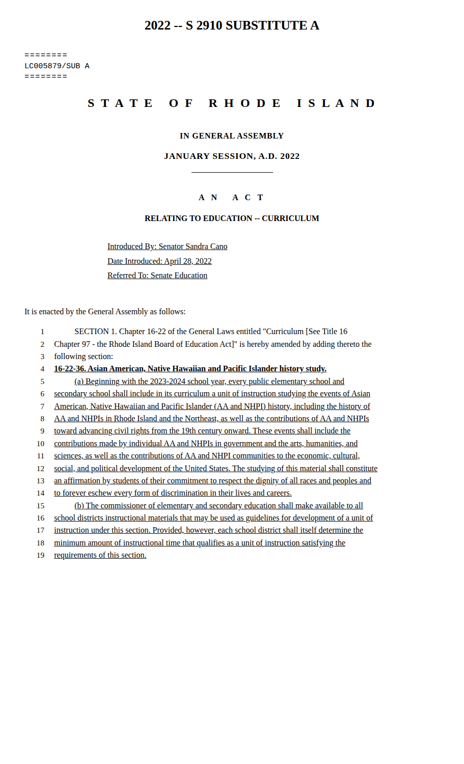2022 -- S 2910 SUBSTITUTE A
========
LC005879/SUB A
========
S T A T E O F R H O D E I S L A N D
IN GENERAL ASSEMBLY
JANUARY SESSION, A.D. 2022
A N A C T
RELATING TO EDUCATION -- CURRICULUM
Introduced By: Senator Sandra Cano
Date Introduced: April 28, 2022
Referred To: Senate Education
It is enacted by the General Assembly as follows:
| 1 | SECTION 1. Chapter 16-22 of the General Laws entitled "Curriculum [See Title 16 |
| 2 | Chapter 97 - the Rhode Island Board of Education Act]" is hereby amended by adding thereto the |
| 3 | following section: |
| 4 | 16-22-36. Asian American, Native Hawaiian and Pacific Islander history study. |
| 5 | (a) Beginning with the 2023-2024 school year, every public elementary school and |
| 6 | secondary school shall include in its curriculum a unit of instruction studying the events of Asian |
| 7 | American, Native Hawaiian and Pacific Islander (AA and NHPI) history, including the history of |
| 8 | AA and NHPIs in Rhode Island and the Northeast, as well as the contributions of AA and NHPIs |
| 9 | toward advancing civil rights from the 19th century onward. These events shall include the |
| 10 | contributions made by individual AA and NHPIs in government and the arts, humanities, and |
| 11 | sciences, as well as the contributions of AA and NHPI communities to the economic, cultural, |
| 12 | social, and political development of the United States. The studying of this material shall constitute |
| 13 | an affirmation by students of their commitment to respect the dignity of all races and peoples and |
| 14 | to forever eschew every form of discrimination in their lives and careers. |
| 15 | (b) The commissioner of elementary and secondary education shall make available to all |
| 16 | school districts instructional materials that may be used as guidelines for development of a unit of |
| 17 | instruction under this section. Provided, however, each school district shall itself determine the |
| 18 | minimum amount of instructional time that qualifies as a unit of instruction satisfying the |
| 19 | requirements of this section. |